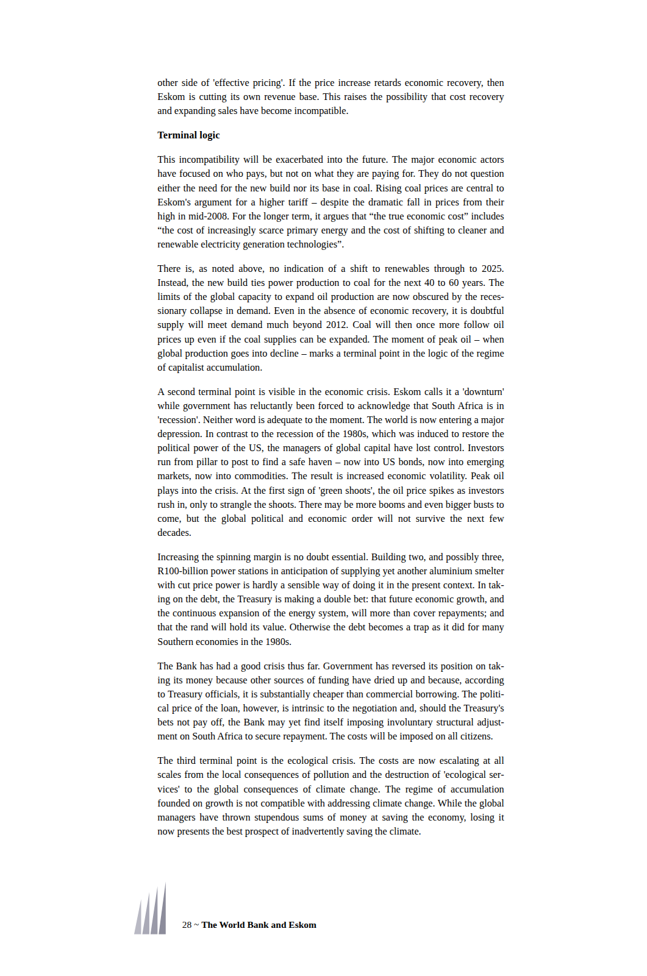other side of 'effective pricing'. If the price increase retards economic recovery, then Eskom is cutting its own revenue base. This raises the possibility that cost recovery and expanding sales have become incompatible.
Terminal logic
This incompatibility will be exacerbated into the future. The major economic actors have focused on who pays, but not on what they are paying for. They do not question either the need for the new build nor its base in coal. Rising coal prices are central to Eskom's argument for a higher tariff – despite the dramatic fall in prices from their high in mid-2008. For the longer term, it argues that “the true economic cost” includes “the cost of increasingly scarce primary energy and the cost of shifting to cleaner and renewable electricity generation technologies”.
There is, as noted above, no indication of a shift to renewables through to 2025. Instead, the new build ties power production to coal for the next 40 to 60 years. The limits of the global capacity to expand oil production are now obscured by the recessionary collapse in demand. Even in the absence of economic recovery, it is doubtful supply will meet demand much beyond 2012. Coal will then once more follow oil prices up even if the coal supplies can be expanded. The moment of peak oil – when global production goes into decline – marks a terminal point in the logic of the regime of capitalist accumulation.
A second terminal point is visible in the economic crisis. Eskom calls it a 'downturn' while government has reluctantly been forced to acknowledge that South Africa is in 'recession'. Neither word is adequate to the moment. The world is now entering a major depression. In contrast to the recession of the 1980s, which was induced to restore the political power of the US, the managers of global capital have lost control. Investors run from pillar to post to find a safe haven – now into US bonds, now into emerging markets, now into commodities. The result is increased economic volatility. Peak oil plays into the crisis. At the first sign of 'green shoots', the oil price spikes as investors rush in, only to strangle the shoots. There may be more booms and even bigger busts to come, but the global political and economic order will not survive the next few decades.
Increasing the spinning margin is no doubt essential. Building two, and possibly three, R100-billion power stations in anticipation of supplying yet another aluminium smelter with cut price power is hardly a sensible way of doing it in the present context. In taking on the debt, the Treasury is making a double bet: that future economic growth, and the continuous expansion of the energy system, will more than cover repayments; and that the rand will hold its value. Otherwise the debt becomes a trap as it did for many Southern economies in the 1980s.
The Bank has had a good crisis thus far. Government has reversed its position on taking its money because other sources of funding have dried up and because, according to Treasury officials, it is substantially cheaper than commercial borrowing. The political price of the loan, however, is intrinsic to the negotiation and, should the Treasury's bets not pay off, the Bank may yet find itself imposing involuntary structural adjustment on South Africa to secure repayment. The costs will be imposed on all citizens.
The third terminal point is the ecological crisis. The costs are now escalating at all scales from the local consequences of pollution and the destruction of 'ecological services' to the global consequences of climate change. The regime of accumulation founded on growth is not compatible with addressing climate change. While the global managers have thrown stupendous sums of money at saving the economy, losing it now presents the best prospect of inadvertently saving the climate.
28 ~ The World Bank and Eskom